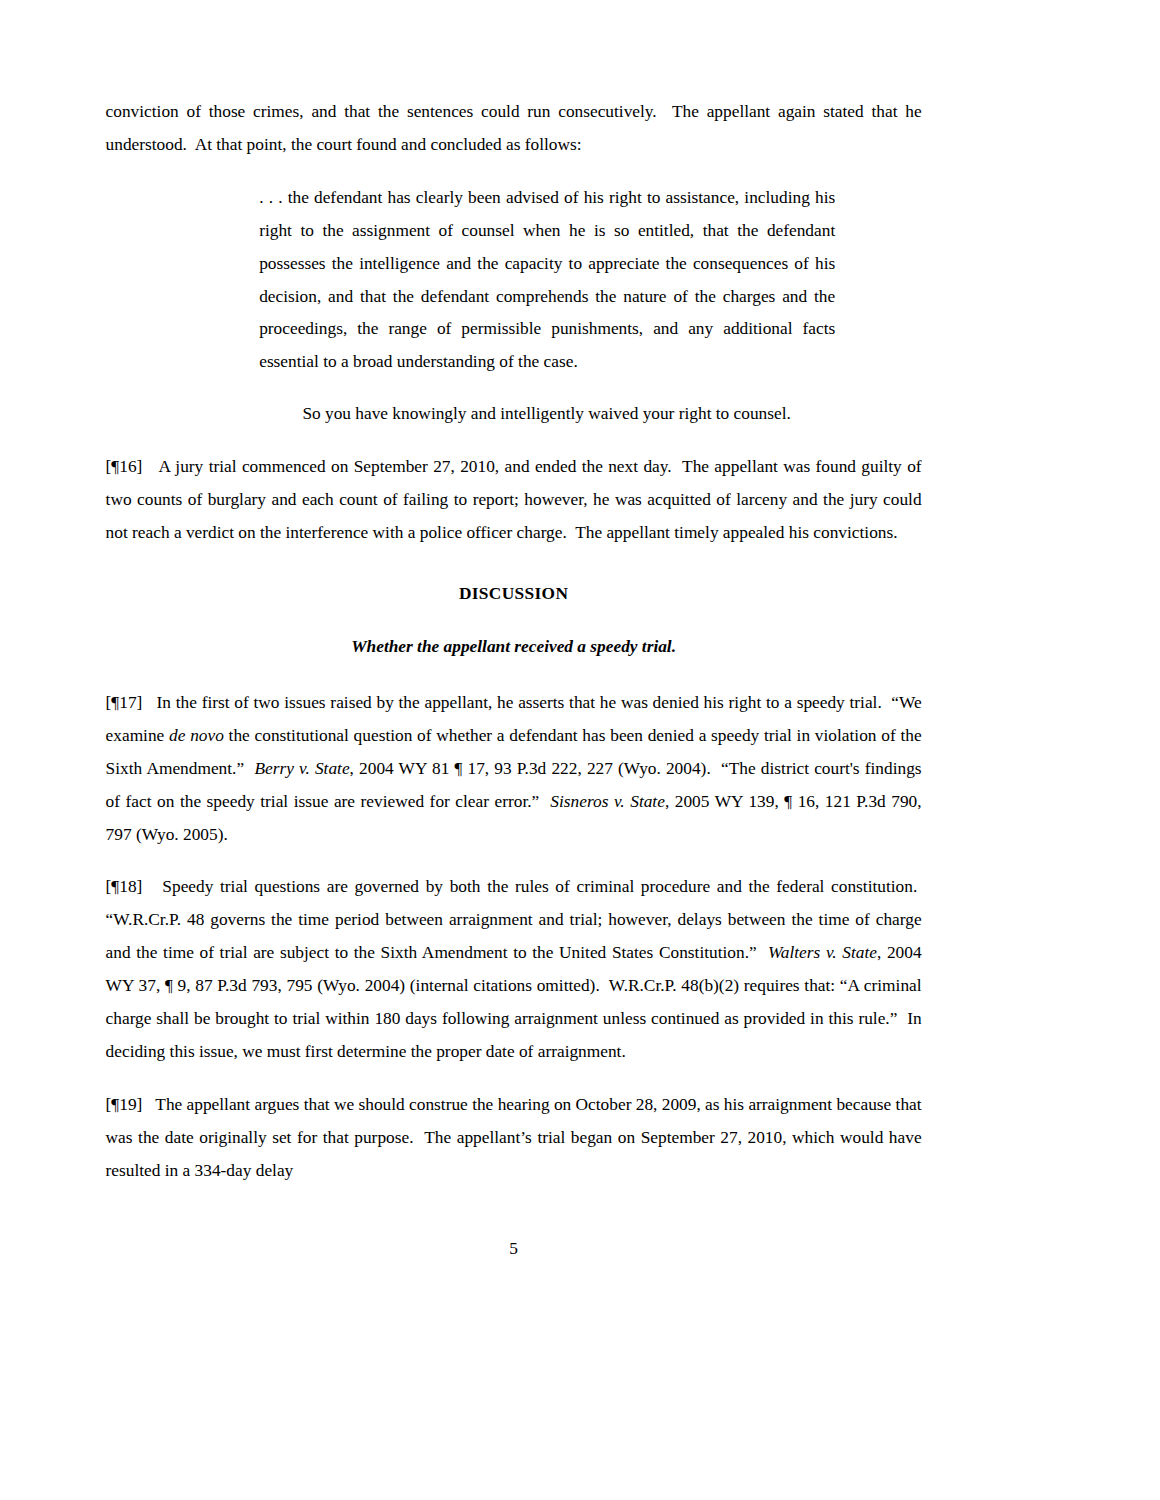conviction of those crimes, and that the sentences could run consecutively. The appellant again stated that he understood. At that point, the court found and concluded as follows:
. . . the defendant has clearly been advised of his right to assistance, including his right to the assignment of counsel when he is so entitled, that the defendant possesses the intelligence and the capacity to appreciate the consequences of his decision, and that the defendant comprehends the nature of the charges and the proceedings, the range of permissible punishments, and any additional facts essential to a broad understanding of the case.
So you have knowingly and intelligently waived your right to counsel.
[¶16] A jury trial commenced on September 27, 2010, and ended the next day. The appellant was found guilty of two counts of burglary and each count of failing to report; however, he was acquitted of larceny and the jury could not reach a verdict on the interference with a police officer charge. The appellant timely appealed his convictions.
DISCUSSION
Whether the appellant received a speedy trial.
[¶17] In the first of two issues raised by the appellant, he asserts that he was denied his right to a speedy trial. “We examine de novo the constitutional question of whether a defendant has been denied a speedy trial in violation of the Sixth Amendment.” Berry v. State, 2004 WY 81 ¶ 17, 93 P.3d 222, 227 (Wyo. 2004). “The district court's findings of fact on the speedy trial issue are reviewed for clear error.” Sisneros v. State, 2005 WY 139, ¶ 16, 121 P.3d 790, 797 (Wyo. 2005).
[¶18] Speedy trial questions are governed by both the rules of criminal procedure and the federal constitution. “W.R.Cr.P. 48 governs the time period between arraignment and trial; however, delays between the time of charge and the time of trial are subject to the Sixth Amendment to the United States Constitution.” Walters v. State, 2004 WY 37, ¶ 9, 87 P.3d 793, 795 (Wyo. 2004) (internal citations omitted). W.R.Cr.P. 48(b)(2) requires that: “A criminal charge shall be brought to trial within 180 days following arraignment unless continued as provided in this rule.” In deciding this issue, we must first determine the proper date of arraignment.
[¶19] The appellant argues that we should construe the hearing on October 28, 2009, as his arraignment because that was the date originally set for that purpose. The appellant’s trial began on September 27, 2010, which would have resulted in a 334-day delay
5